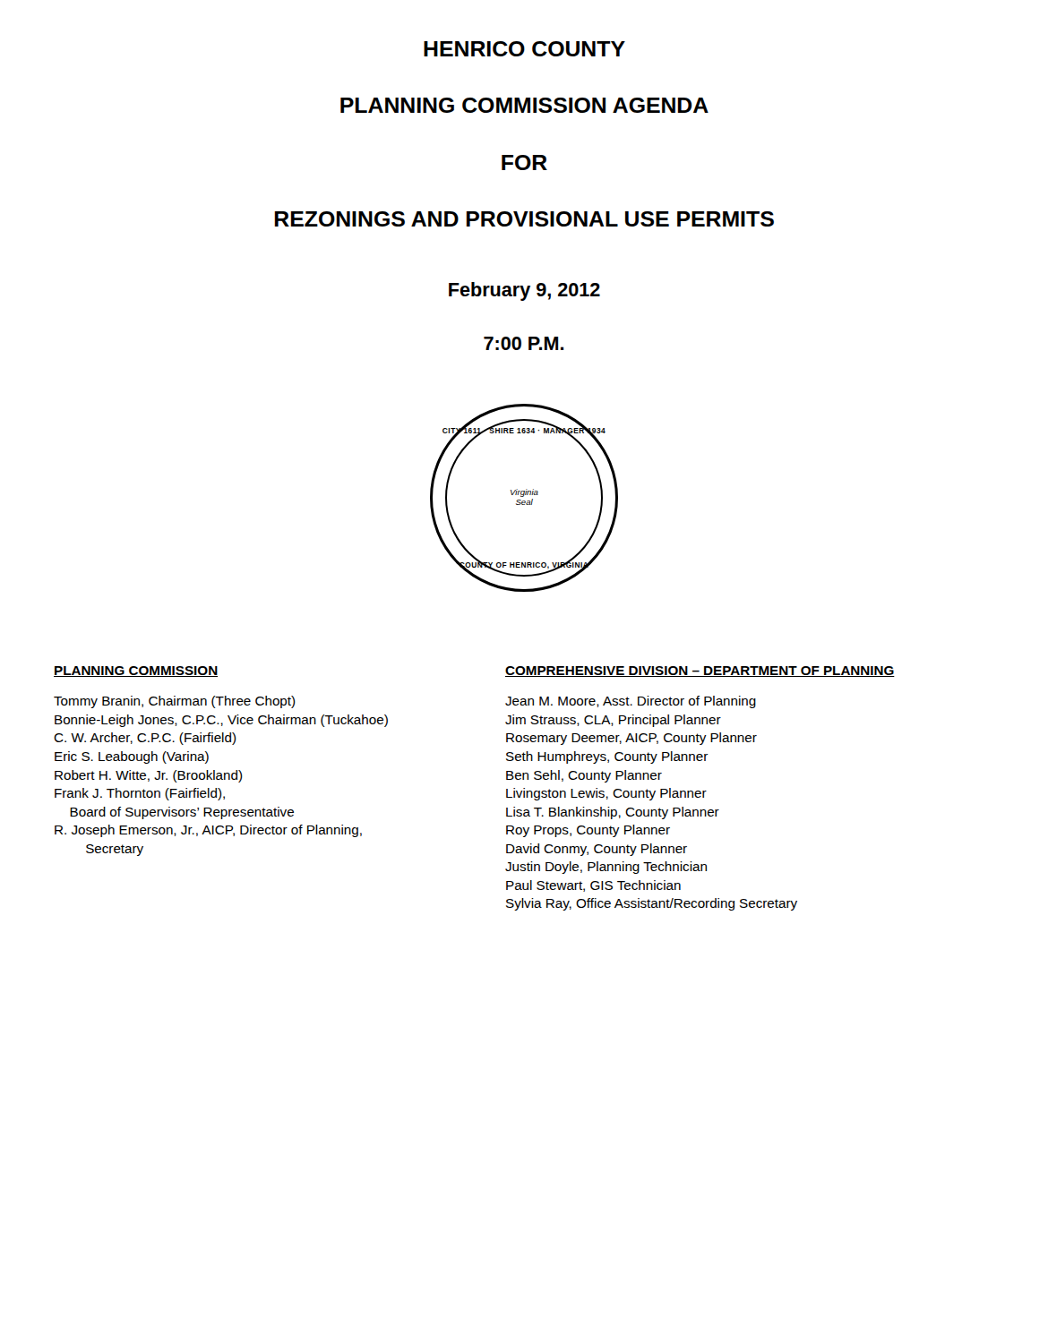HENRICO COUNTY PLANNING COMMISSION AGENDA FOR REZONINGS AND PROVISIONAL USE PERMITS
February 9, 2012
7:00 P.M.
CITY 1611 · SHIRE 1634 · MANAGER 1934
Virginia
Seal
COUNTY OF HENRICO, VIRGINIA
| PLANNING COMMISSION Tommy Branin, Chairman (Three Chopt) Bonnie-Leigh Jones, C.P.C., Vice Chairman (Tuckahoe) C. W. Archer, C.P.C. (Fairfield) Eric S. Leabough (Varina) Robert H. Witte, Jr. (Brookland) Frank J. Thornton (Fairfield), Board of Supervisors’ Representative R. Joseph Emerson, Jr., AICP, Director of Planning, Secretary | COMPREHENSIVE DIVISION – DEPARTMENT OF PLANNING Jean M. Moore, Asst. Director of Planning Jim Strauss, CLA, Principal Planner Rosemary Deemer, AICP, County Planner Seth Humphreys, County Planner Ben Sehl, County Planner Livingston Lewis, County Planner Lisa T. Blankinship, County Planner Roy Props, County Planner David Conmy, County Planner Justin Doyle, Planning Technician Paul Stewart, GIS Technician Sylvia Ray, Office Assistant/Recording Secretary |